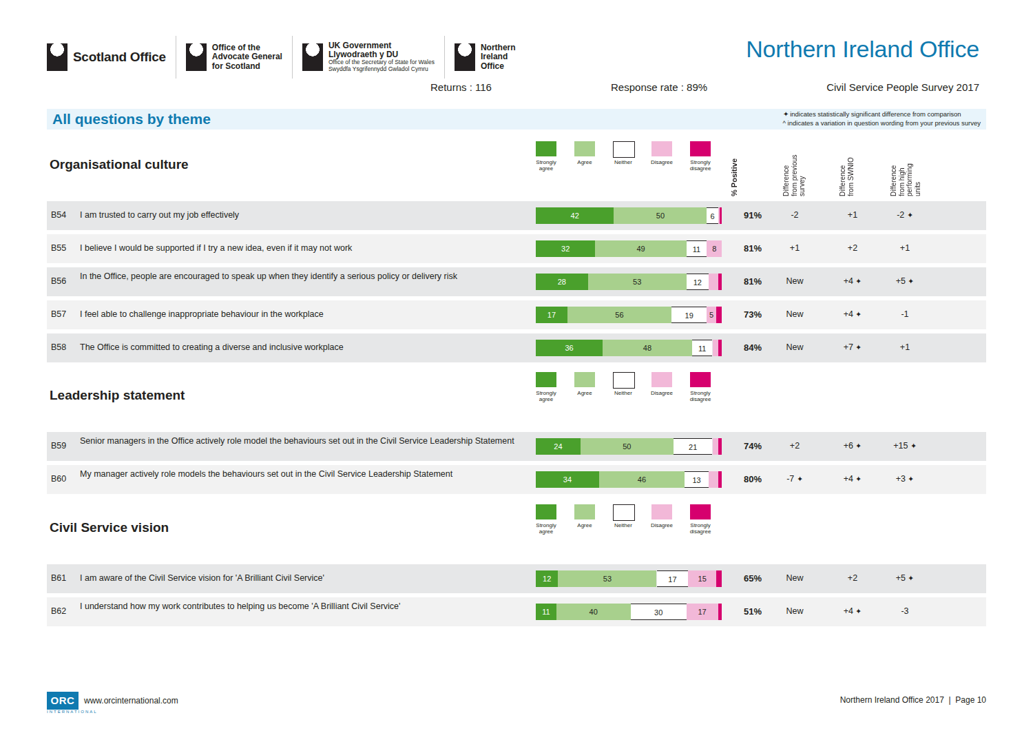Scotland Office
Office of the Advocate General for Scotland
UK Government Llywodraeth y DU Office of the Secretary of State for Wales Swyddfa Ysgrifennydd Gwladol Cymru
Northern Ireland Office
Northern Ireland Office
Returns : 116 Response rate : 89% Civil Service People Survey 2017
All questions by theme
✦ indicates statistically significant difference from comparison
^ indicates a variation in question wording from your previous survey
Organisational culture
Strongly
agree
Agree
Neither
Disagree
Strongly
disagree
% Positive
Difference
from previous
survey
Difference
from SWNIO
Difference
from high
performing
units
B54
I am trusted to carry out my job effectively
42
50
6
91%
-2
+1
-2 ✦
B55
I believe I would be supported if I try a new idea, even if it may not work
32
49
11
8
81%
+1
+2
+1
B56
In the Office, people are encouraged to speak up when they identify a serious policy or delivery risk
28
53
12
81%
New
+4 ✦
+5 ✦
B57
I feel able to challenge inappropriate behaviour in the workplace
17
56
19
5
73%
New
+4 ✦
-1
B58
The Office is committed to creating a diverse and inclusive workplace
36
48
11
84%
New
+7 ✦
+1
Leadership statement
Strongly
agree
Agree
Neither
Disagree
Strongly
disagree
B59
Senior managers in the Office actively role model the behaviours set out in the Civil Service Leadership Statement
24
50
21
74%
+2
+6 ✦
+15 ✦
B60
My manager actively role models the behaviours set out in the Civil Service Leadership Statement
34
46
13
80%
-7 ✦
+4 ✦
+3 ✦
Civil Service vision
Strongly
agree
Agree
Neither
Disagree
Strongly
disagree
B61
I am aware of the Civil Service vision for 'A Brilliant Civil Service'
12
53
17
15
65%
New
+2
+5 ✦
B62
I understand how my work contributes to helping us become 'A Brilliant Civil Service'
11
40
30
17
51%
New
+4 ✦
-3
ORC
INTERNATIONAL
www.orcinternational.com
Northern Ireland Office 2017 | Page 10